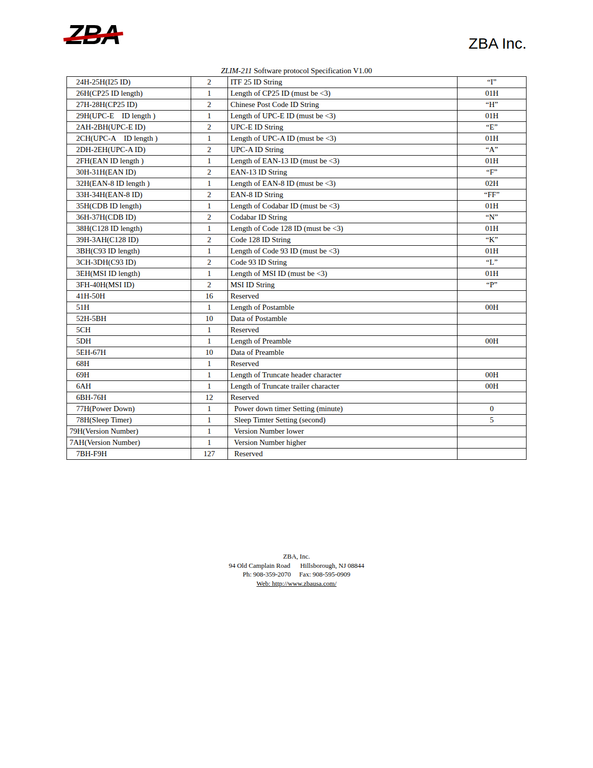ZBA
ZBA Inc.
ZLIM-211 Software protocol Specification V1.00
| 24H-25H(I25 ID) | 2 | ITF 25 ID String | “I” |
| 26H(CP25 ID length) | 1 | Length of CP25 ID (must be <3) | 01H |
| 27H-28H(CP25 ID) | 2 | Chinese Post Code ID String | “H” |
| 29H(UPC-E ID length ) | 1 | Length of UPC-E ID (must be <3) | 01H |
| 2AH-2BH(UPC-E ID) | 2 | UPC-E ID String | “E” |
| 2CH(UPC-A ID length ) | 1 | Length of UPC-A ID (must be <3) | 01H |
| 2DH-2EH(UPC-A ID) | 2 | UPC-A ID String | “A” |
| 2FH(EAN ID length ) | 1 | Length of EAN-13 ID (must be <3) | 01H |
| 30H-31H(EAN ID) | 2 | EAN-13 ID String | “F” |
| 32H(EAN-8 ID length ) | 1 | Length of EAN-8 ID (must be <3) | 02H |
| 33H-34H(EAN-8 ID) | 2 | EAN-8 ID String | “FF” |
| 35H(CDB ID length) | 1 | Length of Codabar ID (must be <3) | 01H |
| 36H-37H(CDB ID) | 2 | Codabar ID String | “N” |
| 38H(C128 ID length) | 1 | Length of Code 128 ID (must be <3) | 01H |
| 39H-3AH(C128 ID) | 2 | Code 128 ID String | “K” |
| 3BH(C93 ID length) | 1 | Length of Code 93 ID (must be <3) | 01H |
| 3CH-3DH(C93 ID) | 2 | Code 93 ID String | “L” |
| 3EH(MSI ID length) | 1 | Length of MSI ID (must be <3) | 01H |
| 3FH-40H(MSI ID) | 2 | MSI ID String | “P” |
| 41H-50H | 16 | Reserved | |
| 51H | 1 | Length of Postamble | 00H |
| 52H-5BH | 10 | Data of Postamble | |
| 5CH | 1 | Reserved | |
| 5DH | 1 | Length of Preamble | 00H |
| 5EH-67H | 10 | Data of Preamble | |
| 68H | 1 | Reserved | |
| 69H | 1 | Length of Truncate header character | 00H |
| 6AH | 1 | Length of Truncate trailer character | 00H |
| 6BH-76H | 12 | Reserved | |
| 77H(Power Down) | 1 | Power down timer Setting (minute) | 0 |
| 78H(Sleep Timer) | 1 | Sleep Timter Setting (second) | 5 |
| 79H(Version Number) | 1 | Version Number lower | |
| 7AH(Version Number) | 1 | Version Number higher | |
| 7BH-F9H | 127 | Reserved | |
ZBA, Inc.
94 Old Camplain Road Hillsborough, NJ 08844
Ph: 908-359-2070 Fax: 908-595-0909
Web: http://www.zbausa.com/